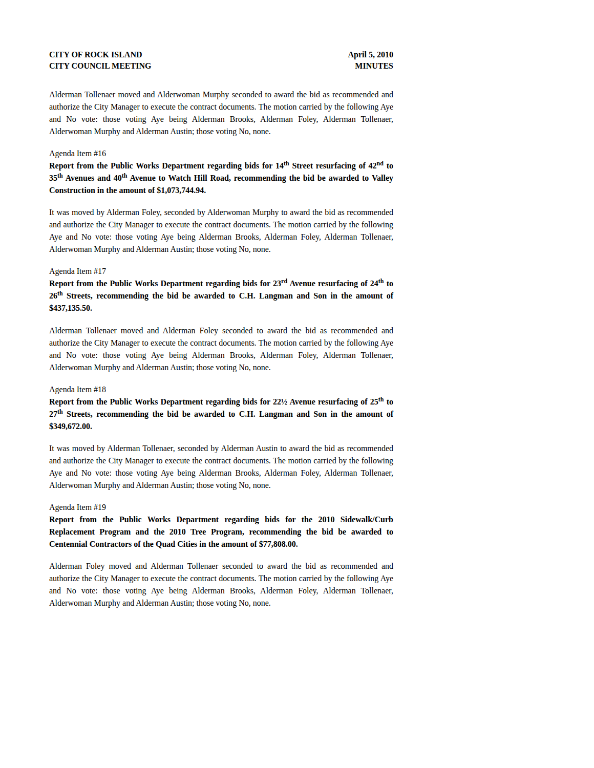CITY OF ROCK ISLAND
CITY COUNCIL MEETING
April 5, 2010
MINUTES
Alderman Tollenaer moved and Alderwoman Murphy seconded to award the bid as recommended and authorize the City Manager to execute the contract documents. The motion carried by the following Aye and No vote: those voting Aye being Alderman Brooks, Alderman Foley, Alderman Tollenaer, Alderwoman Murphy and Alderman Austin; those voting No, none.
Agenda Item #16
Report from the Public Works Department regarding bids for 14th Street resurfacing of 42nd to 35th Avenues and 40th Avenue to Watch Hill Road, recommending the bid be awarded to Valley Construction in the amount of $1,073,744.94.
It was moved by Alderman Foley, seconded by Alderwoman Murphy to award the bid as recommended and authorize the City Manager to execute the contract documents. The motion carried by the following Aye and No vote: those voting Aye being Alderman Brooks, Alderman Foley, Alderman Tollenaer, Alderwoman Murphy and Alderman Austin; those voting No, none.
Agenda Item #17
Report from the Public Works Department regarding bids for 23rd Avenue resurfacing of 24th to 26th Streets, recommending the bid be awarded to C.H. Langman and Son in the amount of $437,135.50.
Alderman Tollenaer moved and Alderman Foley seconded to award the bid as recommended and authorize the City Manager to execute the contract documents. The motion carried by the following Aye and No vote: those voting Aye being Alderman Brooks, Alderman Foley, Alderman Tollenaer, Alderwoman Murphy and Alderman Austin; those voting No, none.
Agenda Item #18
Report from the Public Works Department regarding bids for 22½ Avenue resurfacing of 25th to 27th Streets, recommending the bid be awarded to C.H. Langman and Son in the amount of $349,672.00.
It was moved by Alderman Tollenaer, seconded by Alderman Austin to award the bid as recommended and authorize the City Manager to execute the contract documents. The motion carried by the following Aye and No vote: those voting Aye being Alderman Brooks, Alderman Foley, Alderman Tollenaer, Alderwoman Murphy and Alderman Austin; those voting No, none.
Agenda Item #19
Report from the Public Works Department regarding bids for the 2010 Sidewalk/Curb Replacement Program and the 2010 Tree Program, recommending the bid be awarded to Centennial Contractors of the Quad Cities in the amount of $77,808.00.
Alderman Foley moved and Alderman Tollenaer seconded to award the bid as recommended and authorize the City Manager to execute the contract documents. The motion carried by the following Aye and No vote: those voting Aye being Alderman Brooks, Alderman Foley, Alderman Tollenaer, Alderwoman Murphy and Alderman Austin; those voting No, none.